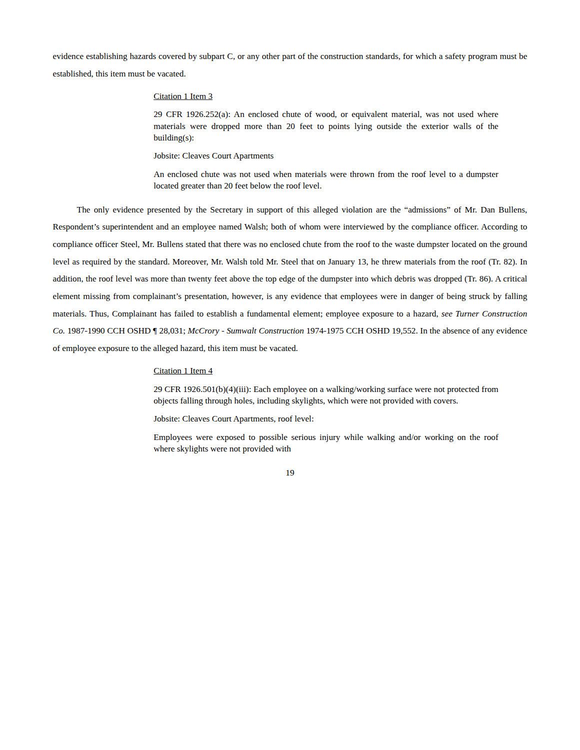evidence establishing hazards covered by subpart C, or any other part of the construction standards, for which a safety program must be established, this item must be vacated.
Citation 1 Item 3
29 CFR 1926.252(a): An enclosed chute of wood, or equivalent material, was not used where materials were dropped more than 20 feet to points lying outside the exterior walls of the building(s):
Jobsite: Cleaves Court Apartments
An enclosed chute was not used when materials were thrown from the roof level to a dumpster located greater than 20 feet below the roof level.
The only evidence presented by the Secretary in support of this alleged violation are the “admissions” of Mr. Dan Bullens, Respondent’s superintendent and an employee named Walsh; both of whom were interviewed by the compliance officer. According to compliance officer Steel, Mr. Bullens stated that there was no enclosed chute from the roof to the waste dumpster located on the ground level as required by the standard. Moreover, Mr. Walsh told Mr. Steel that on January 13, he threw materials from the roof (Tr. 82). In addition, the roof level was more than twenty feet above the top edge of the dumpster into which debris was dropped (Tr. 86). A critical element missing from complainant’s presentation, however, is any evidence that employees were in danger of being struck by falling materials. Thus, Complainant has failed to establish a fundamental element; employee exposure to a hazard, see Turner Construction Co. 1987-1990 CCH OSHD ¶ 28,031; McCrory - Sumwalt Construction 1974-1975 CCH OSHD 19,552. In the absence of any evidence of employee exposure to the alleged hazard, this item must be vacated.
Citation 1 Item 4
29 CFR 1926.501(b)(4)(iii): Each employee on a walking/working surface were not protected from objects falling through holes, including skylights, which were not provided with covers.
Jobsite: Cleaves Court Apartments, roof level:
Employees were exposed to possible serious injury while walking and/or working on the roof where skylights were not provided with
19